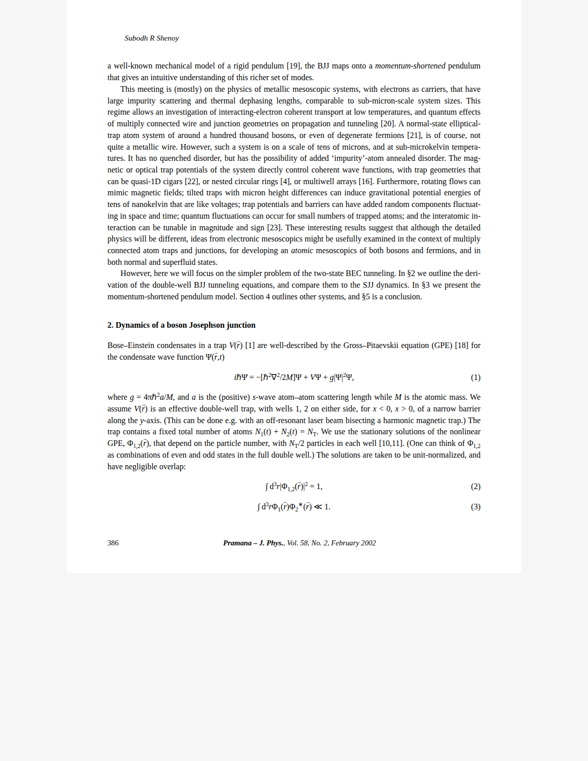Subodh R Shenoy
a well-known mechanical model of a rigid pendulum [19], the BJJ maps onto a momentum-shortened pendulum that gives an intuitive understanding of this richer set of modes.
This meeting is (mostly) on the physics of metallic mesoscopic systems, with electrons as carriers, that have large impurity scattering and thermal dephasing lengths, comparable to sub-micron-scale system sizes. This regime allows an investigation of interacting-electron coherent transport at low temperatures, and quantum effects of multiply connected wire and junction geometries on propagation and tunneling [20]. A normal-state elliptical-trap atom system of around a hundred thousand bosons, or even of degenerate fermions [21], is of course, not quite a metallic wire. However, such a system is on a scale of tens of microns, and at sub-microkelvin temperatures. It has no quenched disorder, but has the possibility of added ‘impurity’-atom annealed disorder. The magnetic or optical trap potentials of the system directly control coherent wave functions, with trap geometries that can be quasi-1D cigars [22], or nested circular rings [4], or multiwell arrays [16]. Furthermore, rotating flows can mimic magnetic fields; tilted traps with micron height differences can induce gravitational potential energies of tens of nanokelvin that are like voltages; trap potentials and barriers can have added random components fluctuating in space and time; quantum fluctuations can occur for small numbers of trapped atoms; and the interatomic interaction can be tunable in magnitude and sign [23]. These interesting results suggest that although the detailed physics will be different, ideas from electronic mesoscopics might be usefully examined in the context of multiply connected atom traps and junctions, for developing an atomic mesoscopics of both bosons and fermions, and in both normal and superfluid states.
However, here we will focus on the simpler problem of the two-state BEC tunneling. In §2 we outline the derivation of the double-well BJJ tunneling equations, and compare them to the SJJ dynamics. In §3 we present the momentum-shortened pendulum model. Section 4 outlines other systems, and §5 is a conclusion.
2. Dynamics of a boson Josephson junction
Bose–Einstein condensates in a trap V(r) [1] are well-described by the Gross–Pitaevskii equation (GPE) [18] for the condensate wave function Ψ(r,t)
iℏΨ̇ = −[ℏ2∇2/2M]Ψ + VΨ + g|Ψ|2Ψ, (1)
where g = 4πℏ2a/M, and a is the (positive) s-wave atom–atom scattering length while M is the atomic mass. We assume V(r) is an effective double-well trap, with wells 1, 2 on either side, for x < 0, x > 0, of a narrow barrier along the y-axis. (This can be done e.g. with an off-resonant laser beam bisecting a harmonic magnetic trap.) The trap contains a fixed total number of atoms N1(t) + N2(t) = NT. We use the stationary solutions of the nonlinear GPE, Φ1,2(r), that depend on the particle number, with NT/2 particles in each well [10,11]. (One can think of Φ1,2 as combinations of even and odd states in the full double well.) The solutions are taken to be unit-normalized, and have negligible overlap:
∫ d3r|Φ1,2(r)|2 = 1, (2)
∫ d3r Φ1(r)Φ2∗(r) ≪ 1. (3)
386 Pramana – J. Phys., Vol. 58, No. 2, February 2002